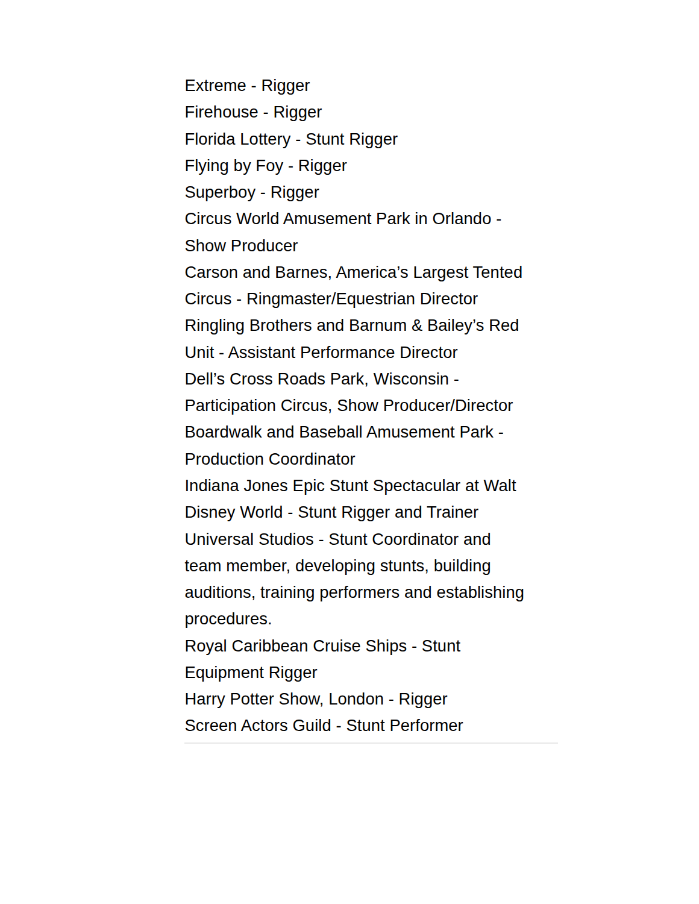Extreme - Rigger
Firehouse - Rigger
Florida Lottery - Stunt Rigger
Flying by Foy - Rigger
Superboy - Rigger
Circus World Amusement Park in Orlando - Show Producer
Carson and Barnes, America’s Largest Tented Circus - Ringmaster/Equestrian Director
Ringling Brothers and Barnum & Bailey’s Red Unit - Assistant Performance Director
Dell’s Cross Roads Park, Wisconsin - Participation Circus, Show Producer/Director
Boardwalk and Baseball Amusement Park - Production Coordinator
Indiana Jones Epic Stunt Spectacular at Walt Disney World - Stunt Rigger and Trainer
Universal Studios - Stunt Coordinator and team member, developing stunts, building auditions, training performers and establishing procedures.
Royal Caribbean Cruise Ships - Stunt Equipment Rigger
Harry Potter Show, London - Rigger
Screen Actors Guild - Stunt Performer